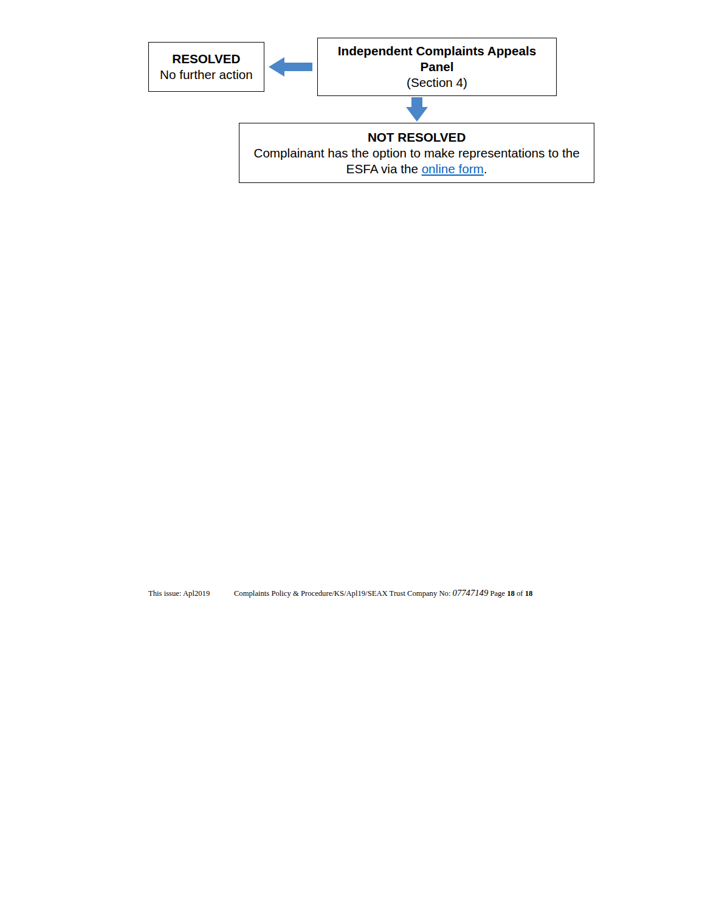RESOLVED
No further action
Independent Complaints Appeals Panel
(Section 4)
NOT RESOLVED
Complainant has the option to make representations to the ESFA via the online form.
This issue: Apl2019
Complaints Policy & Procedure/KS/Apl19/SEAX Trust Company No: 07747149 Page 18 of 18